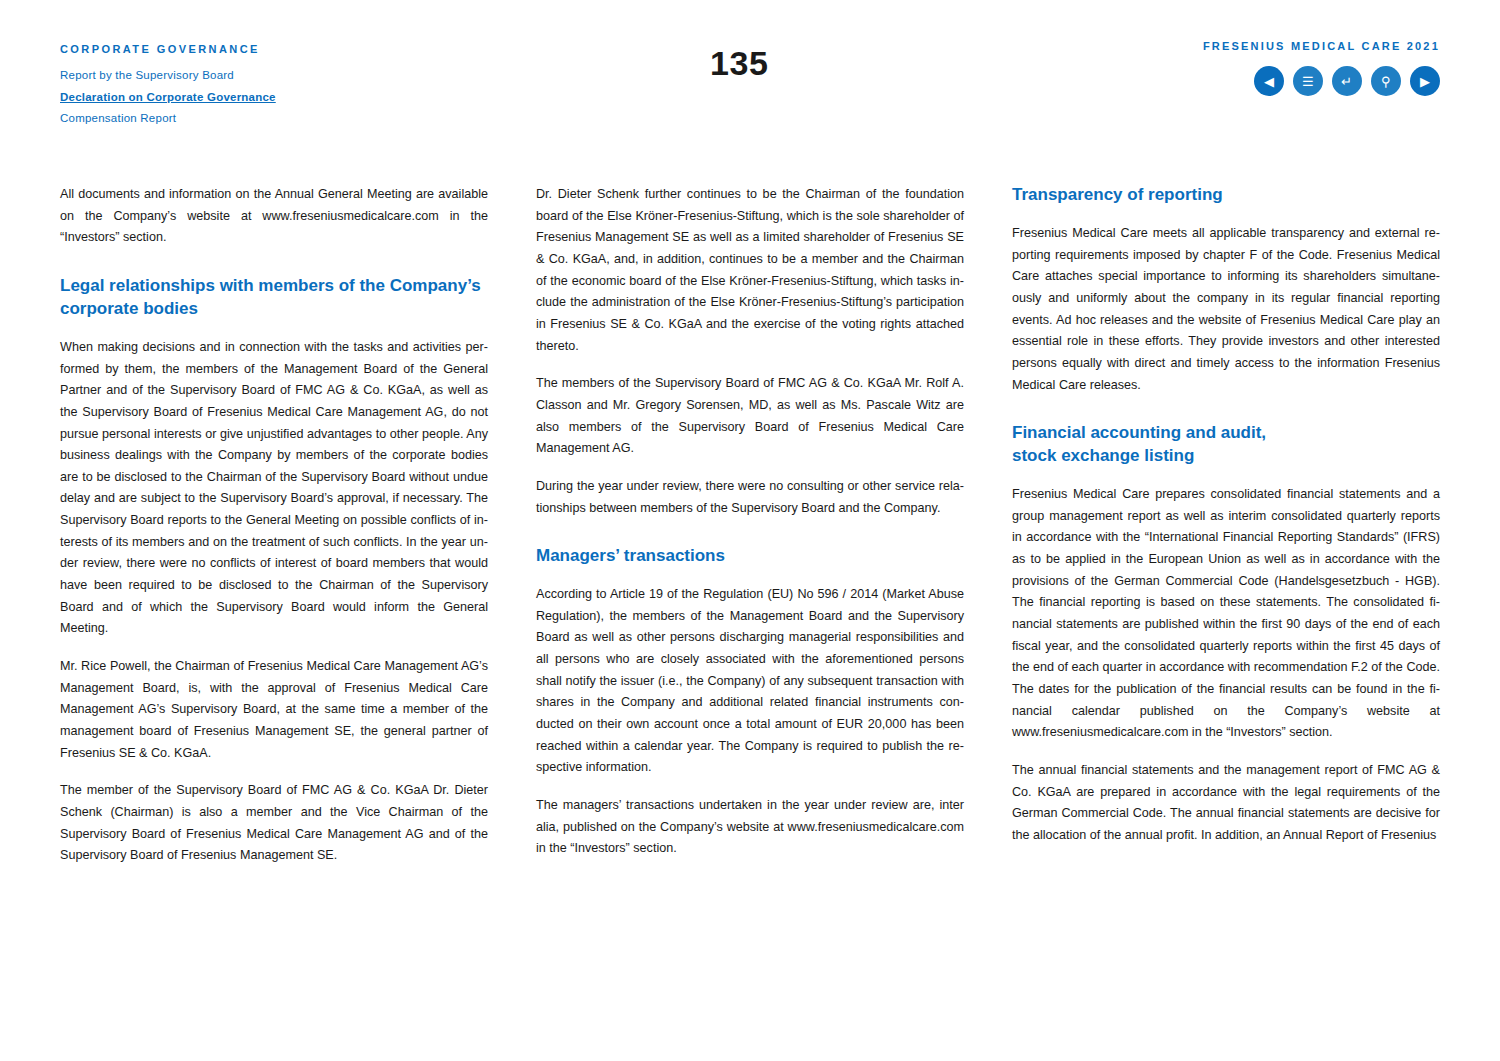CORPORATE GOVERNANCE
Report by the Supervisory Board Declaration on Corporate Governance Compensation Report
135
FRESENIUS MEDICAL CARE 2021
◀ ☰ ↵ ⚲ ▶
All documents and information on the Annual General Meeting are available on the Company’s website at www.freseniusmedicalcare.com in the “Investors” section.
Legal relationships with members of the Company’s corporate bodies
When making decisions and in connection with the tasks and activities performed by them, the members of the Management Board of the General Partner and of the Supervisory Board of FMC AG & Co. KGaA, as well as the Supervisory Board of Fresenius Medical Care Management AG, do not pursue personal interests or give unjustified advantages to other people. Any business dealings with the Company by members of the corporate bodies are to be disclosed to the Chairman of the Supervisory Board without undue delay and are subject to the Supervisory Board’s approval, if necessary. The Supervisory Board reports to the General Meeting on possible conflicts of interests of its members and on the treatment of such conflicts. In the year under review, there were no conflicts of interest of board members that would have been required to be disclosed to the Chairman of the Supervisory Board and of which the Supervisory Board would inform the General Meeting.
Mr. Rice Powell, the Chairman of Fresenius Medical Care Management AG’s Management Board, is, with the approval of Fresenius Medical Care Management AG’s Supervisory Board, at the same time a member of the management board of Fresenius Management SE, the general partner of Fresenius SE & Co. KGaA.
The member of the Supervisory Board of FMC AG & Co. KGaA Dr. Dieter Schenk (Chairman) is also a member and the Vice Chairman of the Supervisory Board of Fresenius Medical Care Management AG and of the Supervisory Board of Fresenius Management SE.
Dr. Dieter Schenk further continues to be the Chairman of the foundation board of the Else Kröner-Fresenius-Stiftung, which is the sole shareholder of Fresenius Management SE as well as a limited shareholder of Fresenius SE & Co. KGaA, and, in addition, continues to be a member and the Chairman of the economic board of the Else Kröner-Fresenius-Stiftung, which tasks include the administration of the Else Kröner-Fresenius-Stiftung’s participation in Fresenius SE & Co. KGaA and the exercise of the voting rights attached thereto.
The members of the Supervisory Board of FMC AG & Co. KGaA Mr. Rolf A. Classon and Mr. Gregory Sorensen, MD, as well as Ms. Pascale Witz are also members of the Supervisory Board of Fresenius Medical Care Management AG.
During the year under review, there were no consulting or other service relationships between members of the Supervisory Board and the Company.
Managers’ transactions
According to Article 19 of the Regulation (EU) No 596 / 2014 (Market Abuse Regulation), the members of the Management Board and the Supervisory Board as well as other persons discharging managerial responsibilities and all persons who are closely associated with the aforementioned persons shall notify the issuer (i.e., the Company) of any subsequent transaction with shares in the Company and additional related financial instruments conducted on their own account once a total amount of EUR 20,000 has been reached within a calendar year. The Company is required to publish the respective information.
The managers’ transactions undertaken in the year under review are, inter alia, published on the Company’s website at www.freseniusmedicalcare.com in the “Investors” section.
Transparency of reporting
Fresenius Medical Care meets all applicable transparency and external reporting requirements imposed by chapter F of the Code. Fresenius Medical Care attaches special importance to informing its shareholders simultaneously and uniformly about the company in its regular financial reporting events. Ad hoc releases and the website of Fresenius Medical Care play an essential role in these efforts. They provide investors and other interested persons equally with direct and timely access to the information Fresenius Medical Care releases.
Financial accounting and audit,
stock exchange listing
Fresenius Medical Care prepares consolidated financial statements and a group management report as well as interim consolidated quarterly reports in accordance with the “International Financial Reporting Standards” (IFRS) as to be applied in the European Union as well as in accordance with the provisions of the German Commercial Code (Handelsgesetzbuch - HGB). The financial reporting is based on these statements. The consolidated financial statements are published within the first 90 days of the end of each fiscal year, and the consolidated quarterly reports within the first 45 days of the end of each quarter in accordance with recommendation F.2 of the Code. The dates for the publication of the financial results can be found in the financial calendar published on the Company’s website at www.freseniusmedicalcare.com in the “Investors” section.
The annual financial statements and the management report of FMC AG & Co. KGaA are prepared in accordance with the legal requirements of the German Commercial Code. The annual financial statements are decisive for the allocation of the annual profit. In addition, an Annual Report of Fresenius